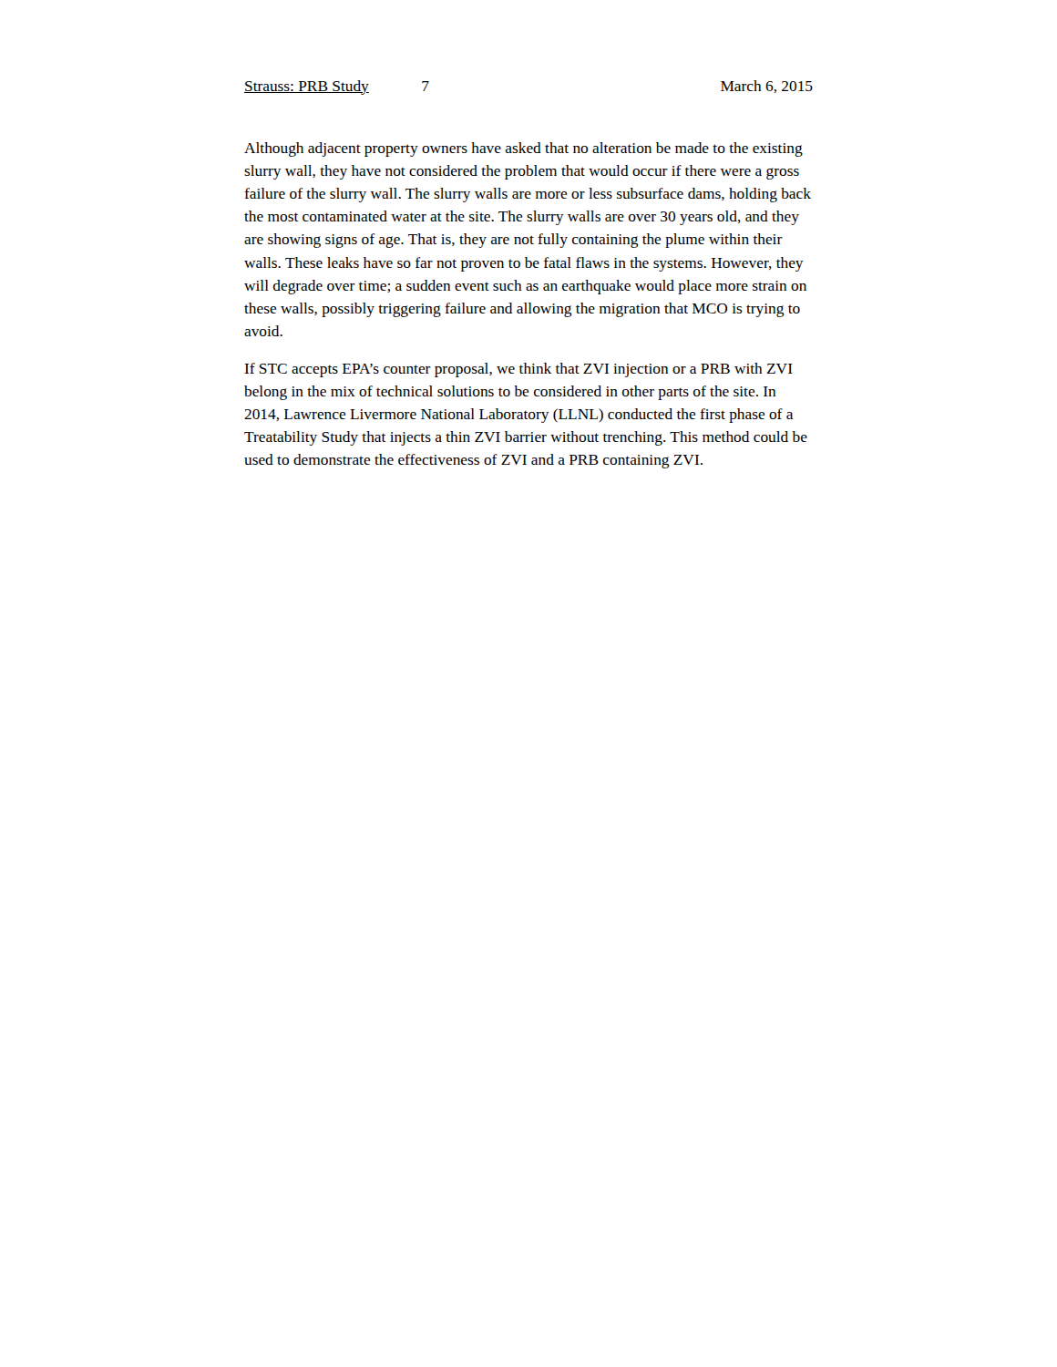Strauss: PRB Study 7 March 6, 2015
Although adjacent property owners have asked that no alteration be made to the existing slurry wall, they have not considered the problem that would occur if there were a gross failure of the slurry wall. The slurry walls are more or less subsurface dams, holding back the most contaminated water at the site. The slurry walls are over 30 years old, and they are showing signs of age. That is, they are not fully containing the plume within their walls. These leaks have so far not proven to be fatal flaws in the systems. However, they will degrade over time; a sudden event such as an earthquake would place more strain on these walls, possibly triggering failure and allowing the migration that MCO is trying to avoid.
If STC accepts EPA’s counter proposal, we think that ZVI injection or a PRB with ZVI belong in the mix of technical solutions to be considered in other parts of the site. In 2014, Lawrence Livermore National Laboratory (LLNL) conducted the first phase of a Treatability Study that injects a thin ZVI barrier without trenching. This method could be used to demonstrate the effectiveness of ZVI and a PRB containing ZVI.